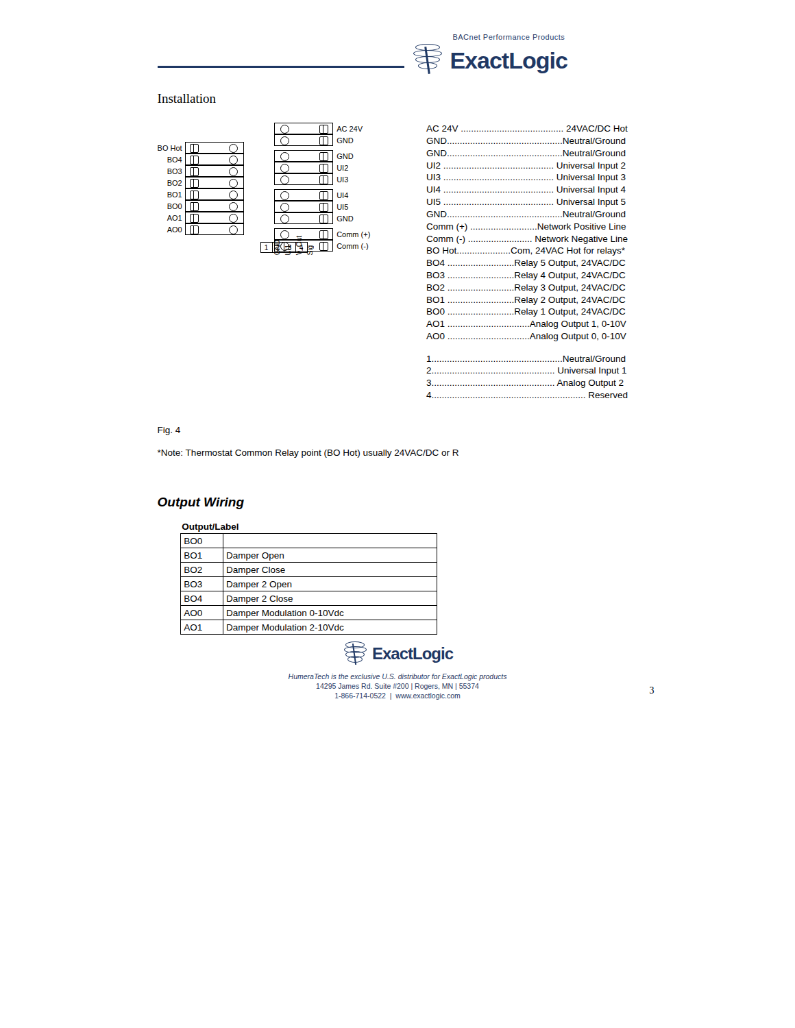BACnet Performance Products
Exact Logic
Installation
| BO Hot | |
| BO4 | |
| BO3 | |
| BO2 | |
| BO1 | |
| BO0 | |
| AO1 | |
| AO0 | |
| | AC 24V |
| | GND |
| | GND |
| | UI2 |
| | UI3 |
| | UI4 |
| | UI5 |
| | GND |
| | Comm (+) |
| | Comm (-) |
GND UI1 V_Out Sig
| 1 | 2 | 3 | 4 |
AC 24V ........................................ 24VAC/DC Hot
GND............................................. Neutral/Ground
GND............................................. Neutral/Ground
UI2 ........................................... Universal Input 2
UI3 ........................................... Universal Input 3
UI4 ........................................... Universal Input 4
UI5 ........................................... Universal Input 5
GND............................................. Neutral/Ground
Comm (+) .......................... Network Positive Line
Comm (-) ......................... Network Negative Line
BO Hot..................... Com, 24VAC Hot for relays*
BO4 .......................... Relay 5 Output, 24VAC/DC
BO3 .......................... Relay 4 Output, 24VAC/DC
BO2 .......................... Relay 3 Output, 24VAC/DC
BO1 .......................... Relay 2 Output, 24VAC/DC
BO0 .......................... Relay 1 Output, 24VAC/DC
AO1 ................................ Analog Output 1, 0-10V
AO0 ................................ Analog Output 0, 0-10V
1................................................... Neutral/Ground
2................................................ Universal Input 1
3................................................ Analog Output 2
4............................................................ Reserved
Fig. 4
*Note: Thermostat Common Relay point (BO Hot) usually 24VAC/DC or R
Output Wiring
Output/Label
| BO0 | |
| BO1 | Damper Open |
| BO2 | Damper Close |
| BO3 | Damper 2 Open |
| BO4 | Damper 2 Close |
| AO0 | Damper Modulation 0-10Vdc |
| AO1 | Damper Modulation 2-10Vdc |
Exact Logic
HumeraTech is the exclusive U.S. distributor for ExactLogic products
14295 James Rd. Suite #200 | Rogers, MN | 55374
1-866-714-0522 | www.exactlogic.com
3